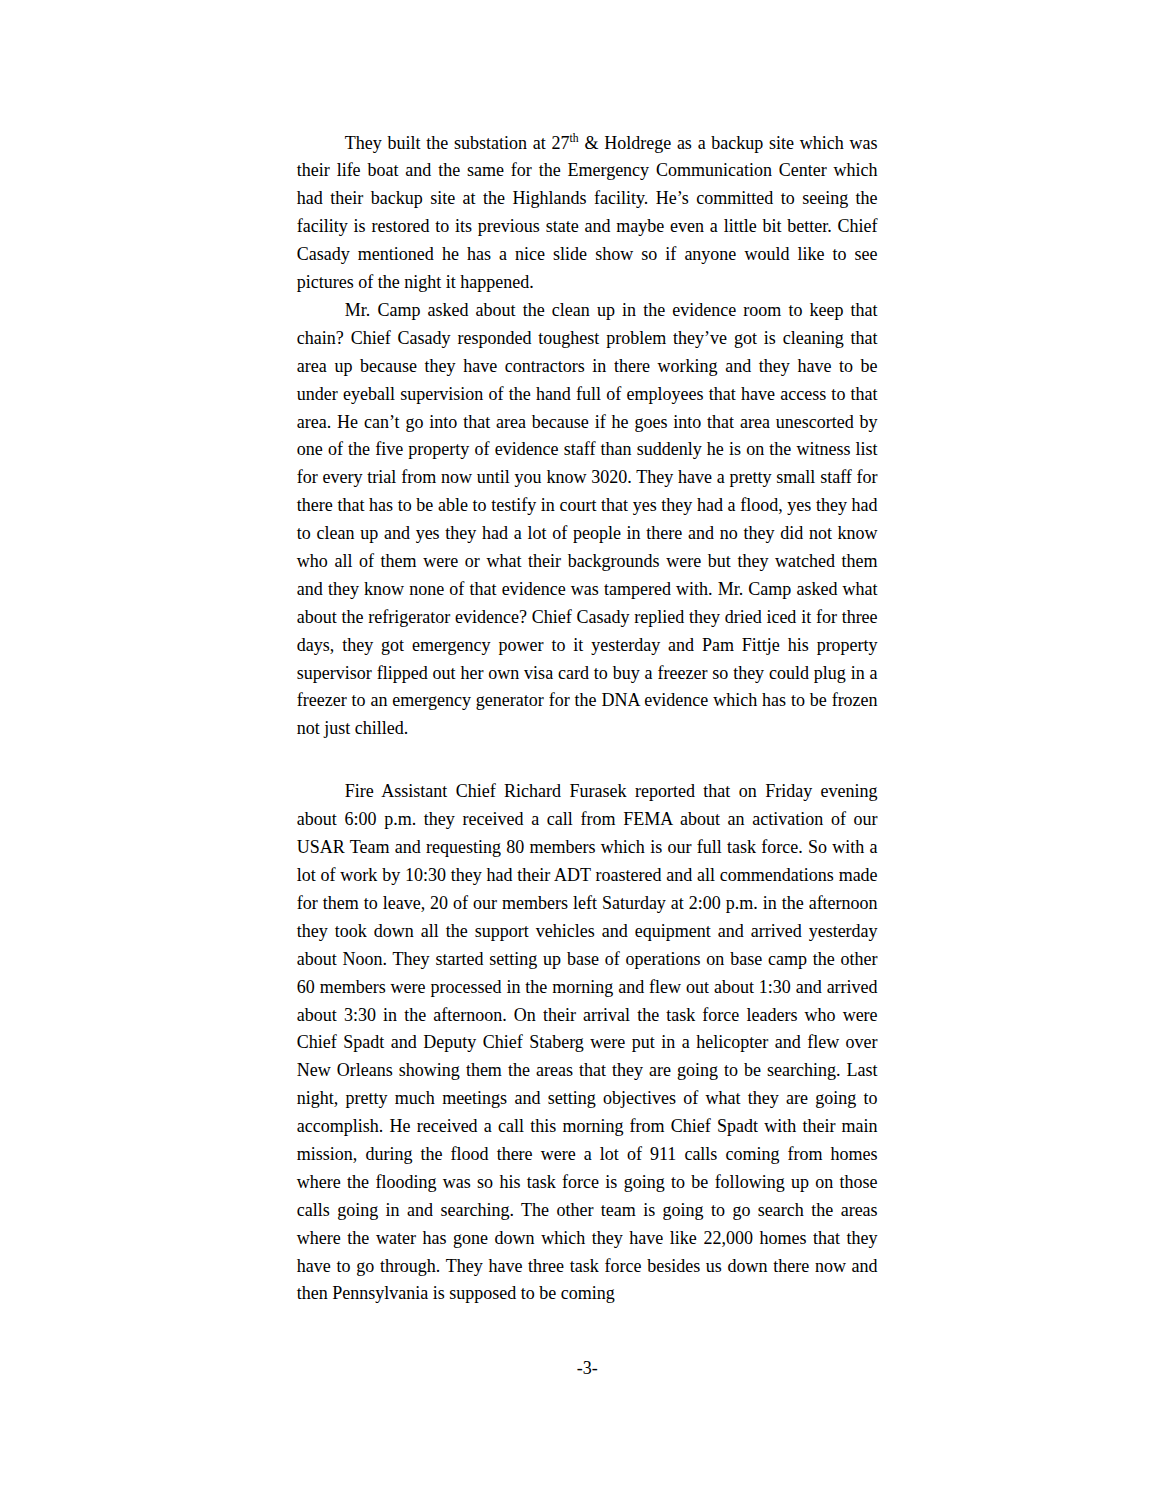They built the substation at 27th & Holdrege as a backup site which was their life boat and the same for the Emergency Communication Center which had their backup site at the Highlands facility. He’s committed to seeing the facility is restored to its previous state and maybe even a little bit better. Chief Casady mentioned he has a nice slide show so if anyone would like to see pictures of the night it happened.
Mr. Camp asked about the clean up in the evidence room to keep that chain? Chief Casady responded toughest problem they’ve got is cleaning that area up because they have contractors in there working and they have to be under eyeball supervision of the hand full of employees that have access to that area. He can’t go into that area because if he goes into that area unescorted by one of the five property of evidence staff than suddenly he is on the witness list for every trial from now until you know 3020. They have a pretty small staff for there that has to be able to testify in court that yes they had a flood, yes they had to clean up and yes they had a lot of people in there and no they did not know who all of them were or what their backgrounds were but they watched them and they know none of that evidence was tampered with. Mr. Camp asked what about the refrigerator evidence? Chief Casady replied they dried iced it for three days, they got emergency power to it yesterday and Pam Fittje his property supervisor flipped out her own visa card to buy a freezer so they could plug in a freezer to an emergency generator for the DNA evidence which has to be frozen not just chilled.
Fire Assistant Chief Richard Furasek reported that on Friday evening about 6:00 p.m. they received a call from FEMA about an activation of our USAR Team and requesting 80 members which is our full task force. So with a lot of work by 10:30 they had their ADT roastered and all commendations made for them to leave, 20 of our members left Saturday at 2:00 p.m. in the afternoon they took down all the support vehicles and equipment and arrived yesterday about Noon. They started setting up base of operations on base camp the other 60 members were processed in the morning and flew out about 1:30 and arrived about 3:30 in the afternoon. On their arrival the task force leaders who were Chief Spadt and Deputy Chief Staberg were put in a helicopter and flew over New Orleans showing them the areas that they are going to be searching. Last night, pretty much meetings and setting objectives of what they are going to accomplish. He received a call this morning from Chief Spadt with their main mission, during the flood there were a lot of 911 calls coming from homes where the flooding was so his task force is going to be following up on those calls going in and searching. The other team is going to go search the areas where the water has gone down which they have like 22,000 homes that they have to go through. They have three task force besides us down there now and then Pennsylvania is supposed to be coming
-3-